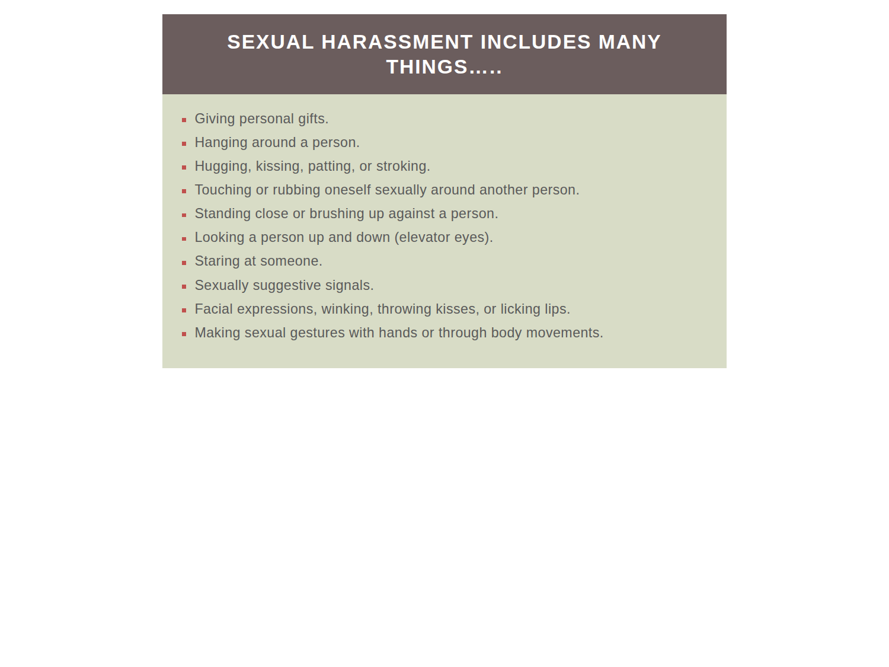Sexual Harassment Includes Many Things…..
Giving personal gifts.
Hanging around a person.
Hugging, kissing, patting, or stroking.
Touching or rubbing oneself sexually around another person.
Standing close or brushing up against a person.
Looking a person up and down (elevator eyes).
Staring at someone.
Sexually suggestive signals.
Facial expressions, winking, throwing kisses, or licking lips.
Making sexual gestures with hands or through body movements.